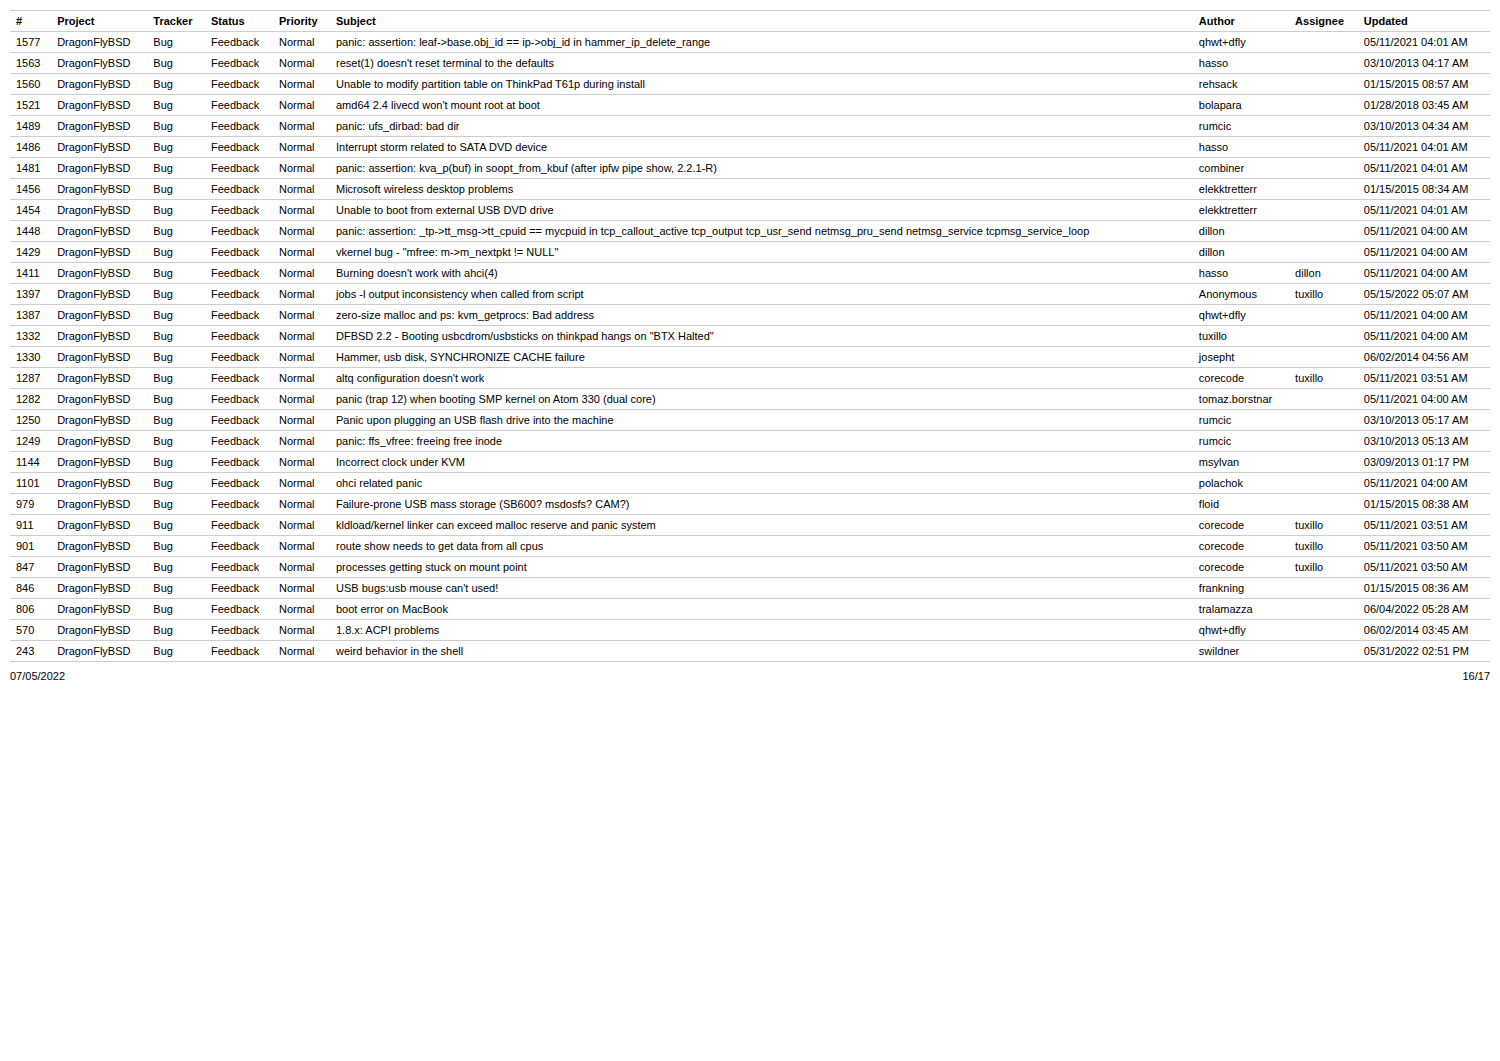| # | Project | Tracker | Status | Priority | Subject | Author | Assignee | Updated |
| --- | --- | --- | --- | --- | --- | --- | --- | --- |
| 1577 | DragonFlyBSD | Bug | Feedback | Normal | panic: assertion: leaf->base.obj_id == ip->obj_id in hammer_ip_delete_range | qhwt+dfly | | 05/11/2021 04:01 AM |
| 1563 | DragonFlyBSD | Bug | Feedback | Normal | reset(1) doesn't reset terminal to the defaults | hasso | | 03/10/2013 04:17 AM |
| 1560 | DragonFlyBSD | Bug | Feedback | Normal | Unable to modify partition table on ThinkPad T61p during install | rehsack | | 01/15/2015 08:57 AM |
| 1521 | DragonFlyBSD | Bug | Feedback | Normal | amd64 2.4 livecd won't mount root at boot | bolapara | | 01/28/2018 03:45 AM |
| 1489 | DragonFlyBSD | Bug | Feedback | Normal | panic: ufs_dirbad: bad dir | rumcic | | 03/10/2013 04:34 AM |
| 1486 | DragonFlyBSD | Bug | Feedback | Normal | Interrupt storm related to SATA DVD device | hasso | | 05/11/2021 04:01 AM |
| 1481 | DragonFlyBSD | Bug | Feedback | Normal | panic: assertion: kva_p(buf) in soopt_from_kbuf (after ipfw pipe show, 2.2.1-R) | combiner | | 05/11/2021 04:01 AM |
| 1456 | DragonFlyBSD | Bug | Feedback | Normal | Microsoft wireless desktop problems | elekktretterr | | 01/15/2015 08:34 AM |
| 1454 | DragonFlyBSD | Bug | Feedback | Normal | Unable to boot from external USB DVD drive | elekktretterr | | 05/11/2021 04:01 AM |
| 1448 | DragonFlyBSD | Bug | Feedback | Normal | panic: assertion: _tp->tt_msg->tt_cpuid == mycpuid in tcp_callout_active tcp_output tcp_usr_send netmsg_pru_send netmsg_service tcpmsg_service_loop | dillon | | 05/11/2021 04:00 AM |
| 1429 | DragonFlyBSD | Bug | Feedback | Normal | vkernel bug - "mfree: m->m_nextpkt != NULL" | dillon | | 05/11/2021 04:00 AM |
| 1411 | DragonFlyBSD | Bug | Feedback | Normal | Burning doesn't work with ahci(4) | hasso | dillon | 05/11/2021 04:00 AM |
| 1397 | DragonFlyBSD | Bug | Feedback | Normal | jobs -l output inconsistency when called from script | Anonymous | tuxillo | 05/15/2022 05:07 AM |
| 1387 | DragonFlyBSD | Bug | Feedback | Normal | zero-size malloc and ps: kvm_getprocs: Bad address | qhwt+dfly | | 05/11/2021 04:00 AM |
| 1332 | DragonFlyBSD | Bug | Feedback | Normal | DFBSD 2.2 - Booting usbcdrom/usbsticks on thinkpad hangs on "BTX Halted" | tuxillo | | 05/11/2021 04:00 AM |
| 1330 | DragonFlyBSD | Bug | Feedback | Normal | Hammer, usb disk, SYNCHRONIZE CACHE failure | josepht | | 06/02/2014 04:56 AM |
| 1287 | DragonFlyBSD | Bug | Feedback | Normal | altq configuration doesn't work | corecode | tuxillo | 05/11/2021 03:51 AM |
| 1282 | DragonFlyBSD | Bug | Feedback | Normal | panic (trap 12) when booting SMP kernel on Atom 330 (dual core) | tomaz.borstnar | | 05/11/2021 04:00 AM |
| 1250 | DragonFlyBSD | Bug | Feedback | Normal | Panic upon plugging an USB flash drive into the machine | rumcic | | 03/10/2013 05:17 AM |
| 1249 | DragonFlyBSD | Bug | Feedback | Normal | panic: ffs_vfree: freeing free inode | rumcic | | 03/10/2013 05:13 AM |
| 1144 | DragonFlyBSD | Bug | Feedback | Normal | Incorrect clock under KVM | msylvan | | 03/09/2013 01:17 PM |
| 1101 | DragonFlyBSD | Bug | Feedback | Normal | ohci related panic | polachok | | 05/11/2021 04:00 AM |
| 979 | DragonFlyBSD | Bug | Feedback | Normal | Failure-prone USB mass storage (SB600? msdosfs? CAM?) | floid | | 01/15/2015 08:38 AM |
| 911 | DragonFlyBSD | Bug | Feedback | Normal | kldload/kernel linker can exceed malloc reserve and panic system | corecode | tuxillo | 05/11/2021 03:51 AM |
| 901 | DragonFlyBSD | Bug | Feedback | Normal | route show needs to get data from all cpus | corecode | tuxillo | 05/11/2021 03:50 AM |
| 847 | DragonFlyBSD | Bug | Feedback | Normal | processes getting stuck on mount point | corecode | tuxillo | 05/11/2021 03:50 AM |
| 846 | DragonFlyBSD | Bug | Feedback | Normal | USB bugs:usb mouse can't used! | frankning | | 01/15/2015 08:36 AM |
| 806 | DragonFlyBSD | Bug | Feedback | Normal | boot error on MacBook | tralamazza | | 06/04/2022 05:28 AM |
| 570 | DragonFlyBSD | Bug | Feedback | Normal | 1.8.x: ACPI problems | qhwt+dfly | | 06/02/2014 03:45 AM |
| 243 | DragonFlyBSD | Bug | Feedback | Normal | weird behavior in the shell | swildner | | 05/31/2022 02:51 PM |
07/05/2022 16/17